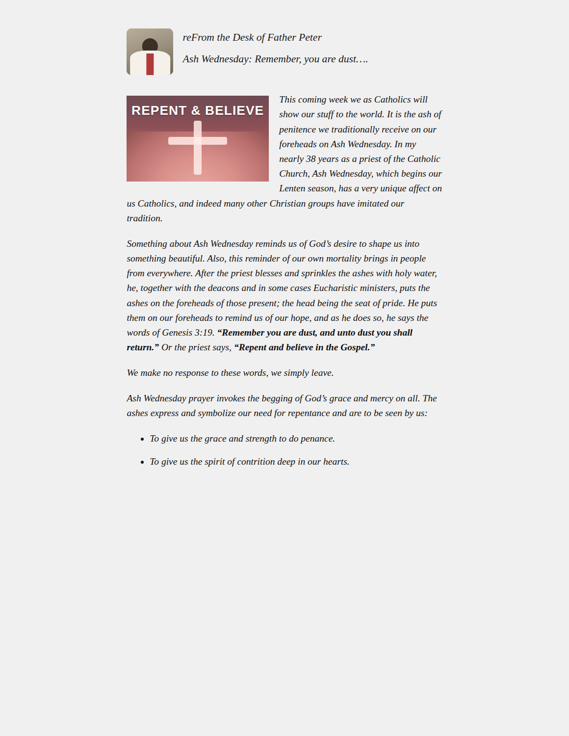reFrom the Desk of Father Peter
Ash Wednesday: Remember, you are dust….
REPENT & BELIEVE
This coming week we as Catholics will show our stuff to the world. It is the ash of penitence we traditionally receive on our foreheads on Ash Wednesday. In my nearly 38 years as a priest of the Catholic Church, Ash Wednesday, which begins our Lenten season, has a very unique affect on us Catholics, and indeed many other Christian groups have imitated our tradition.
Something about Ash Wednesday reminds us of God’s desire to shape us into something beautiful. Also, this reminder of our own mortality brings in people from everywhere. After the priest blesses and sprinkles the ashes with holy water, he, together with the deacons and in some cases Eucharistic ministers, puts the ashes on the foreheads of those present; the head being the seat of pride. He puts them on our foreheads to remind us of our hope, and as he does so, he says the words of Genesis 3:19. “Remember you are dust, and unto dust you shall return.” Or the priest says, “Repent and believe in the Gospel.”
We make no response to these words, we simply leave.
Ash Wednesday prayer invokes the begging of God’s grace and mercy on all. The ashes express and symbolize our need for repentance and are to be seen by us:
To give us the grace and strength to do penance.
To give us the spirit of contrition deep in our hearts.